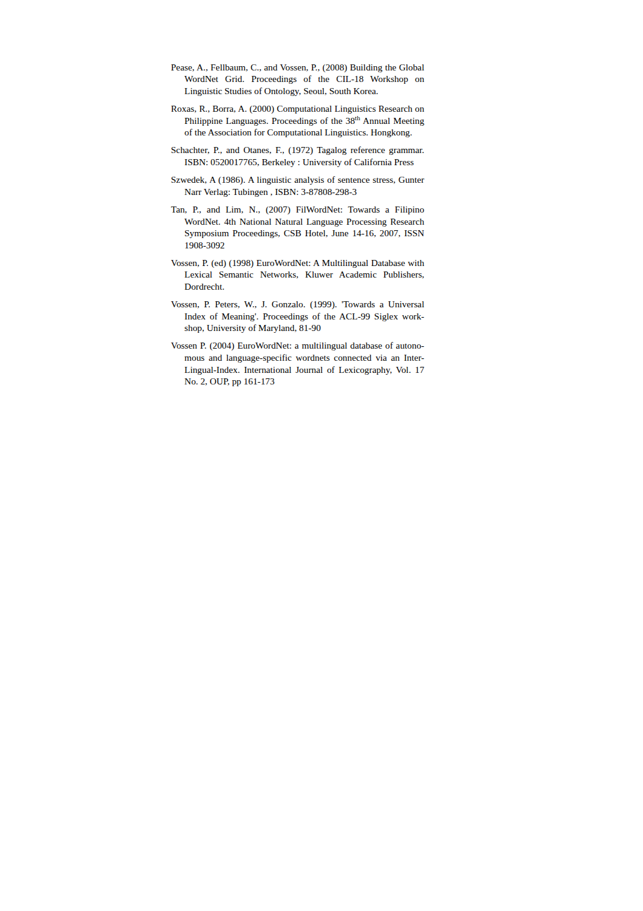Pease, A., Fellbaum, C., and Vossen, P., (2008) Building the Global WordNet Grid. Proceedings of the CIL-18 Workshop on Linguistic Studies of Ontology, Seoul, South Korea.
Roxas, R., Borra, A. (2000) Computational Linguistics Research on Philippine Languages. Proceedings of the 38th Annual Meeting of the Association for Computational Linguistics. Hongkong.
Schachter, P., and Otanes, F., (1972) Tagalog reference grammar. ISBN: 0520017765, Berkeley : University of California Press
Szwedek, A (1986). A linguistic analysis of sentence stress, Gunter Narr Verlag: Tubingen , ISBN: 3-87808-298-3
Tan, P., and Lim, N., (2007) FilWordNet: Towards a Filipino WordNet. 4th National Natural Language Processing Research Symposium Proceedings, CSB Hotel, June 14-16, 2007, ISSN 1908-3092
Vossen, P. (ed) (1998) EuroWordNet: A Multilingual Database with Lexical Semantic Networks, Kluwer Academic Publishers, Dordrecht.
Vossen, P. Peters, W., J. Gonzalo. (1999). 'Towards a Universal Index of Meaning'. Proceedings of the ACL-99 Siglex workshop, University of Maryland, 81-90
Vossen P. (2004) EuroWordNet: a multilingual database of autonomous and language-specific wordnets connected via an Inter-Lingual-Index. International Journal of Lexicography, Vol. 17 No. 2, OUP, pp 161-173